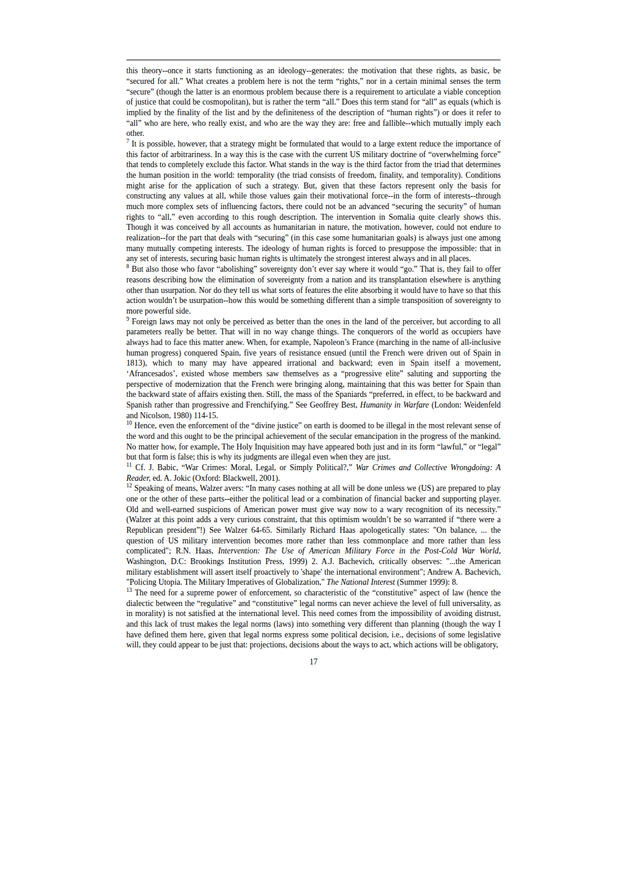this theory--once it starts functioning as an ideology--generates: the motivation that these rights, as basic, be “secured for all.” What creates a problem here is not the term “rights,” nor in a certain minimal senses the term “secure” (though the latter is an enormous problem because there is a requirement to articulate a viable conception of justice that could be cosmopolitan), but is rather the term “all.” Does this term stand for “all” as equals (which is implied by the finality of the list and by the definiteness of the description of “human rights”) or does it refer to “all” who are here, who really exist, and who are the way they are: free and fallible--which mutually imply each other.
7 It is possible, however, that a strategy might be formulated that would to a large extent reduce the importance of this factor of arbitrariness. In a way this is the case with the current US military doctrine of “overwhelming force” that tends to completely exclude this factor. What stands in the way is the third factor from the triad that determines the human position in the world: temporality (the triad consists of freedom, finality, and temporality). Conditions might arise for the application of such a strategy. But, given that these factors represent only the basis for constructing any values at all, while those values gain their motivational force--in the form of interests--through much more complex sets of influencing factors, there could not be an advanced “securing the security” of human rights to “all,” even according to this rough description. The intervention in Somalia quite clearly shows this. Though it was conceived by all accounts as humanitarian in nature, the motivation, however, could not endure to realization--for the part that deals with “securing” (in this case some humanitarian goals) is always just one among many mutually competing interests. The ideology of human rights is forced to presuppose the impossible: that in any set of interests, securing basic human rights is ultimately the strongest interest always and in all places.
8 But also those who favor “abolishing” sovereignty don’t ever say where it would “go.” That is, they fail to offer reasons describing how the elimination of sovereignty from a nation and its transplantation elsewhere is anything other than usurpation. Nor do they tell us what sorts of features the elite absorbing it would have to have so that this action wouldn’t be usurpation--how this would be something different than a simple transposition of sovereignty to more powerful side.
9 Foreign laws may not only be perceived as better than the ones in the land of the perceiver, but according to all parameters really be better. That will in no way change things. The conquerors of the world as occupiers have always had to face this matter anew. When, for example, Napoleon’s France (marching in the name of all-inclusive human progress) conquered Spain, five years of resistance ensued (until the French were driven out of Spain in 1813), which to many may have appeared irrational and backward; even in Spain itself a movement, ‘Afrancesados’, existed whose members saw themselves as a “progressive elite” saluting and supporting the perspective of modernization that the French were bringing along, maintaining that this was better for Spain than the backward state of affairs existing then. Still, the mass of the Spaniards “preferred, in effect, to be backward and Spanish rather than progressive and Frenchifying.” See Geoffrey Best, Humanity in Warfare (London: Weidenfeld and Nicolson, 1980) 114-15.
10 Hence, even the enforcement of the “divine justice” on earth is doomed to be illegal in the most relevant sense of the word and this ought to be the principal achievement of the secular emancipation in the progress of the mankind. No matter how, for example, The Holy Inquisition may have appeared both just and in its form “lawful,” or “legal” but that form is false; this is why its judgments are illegal even when they are just.
11 Cf. J. Babic, “War Crimes: Moral, Legal, or Simply Political?,” War Crimes and Collective Wrongdoing: A Reader, ed. A. Jokic (Oxford: Blackwell, 2001).
12 Speaking of means, Walzer avers: “In many cases nothing at all will be done unless we (US) are prepared to play one or the other of these parts--either the political lead or a combination of financial backer and supporting player. Old and well-earned suspicions of American power must give way now to a wary recognition of its necessity.” (Walzer at this point adds a very curious constraint, that this optimism wouldn’t be so warranted if “there were a Republican president”!) See Walzer 64-65. Similarly Richard Haas apologetically states: "On balance, ... the question of US military intervention becomes more rather than less commonplace and more rather than less complicated"; R.N. Haas, Intervention: The Use of American Military Force in the Post-Cold War World, Washington, D.C: Brookings Institution Press, 1999) 2. A.J. Bachevich, critically observes: "...the American military establishment will assert itself proactively to 'shape' the international environment"; Andrew A. Bachevich, "Policing Utopia. The Military Imperatives of Globalization," The National Interest (Summer 1999): 8.
13 The need for a supreme power of enforcement, so characteristic of the “constitutive” aspect of law (hence the dialectic between the “regulative” and “constitutive” legal norms can never achieve the level of full universality, as in morality) is not satisfied at the international level. This need comes from the impossibility of avoiding distrust, and this lack of trust makes the legal norms (laws) into something very different than planning (though the way I have defined them here, given that legal norms express some political decision, i.e., decisions of some legislative will, they could appear to be just that: projections, decisions about the ways to act, which actions will be obligatory,
17